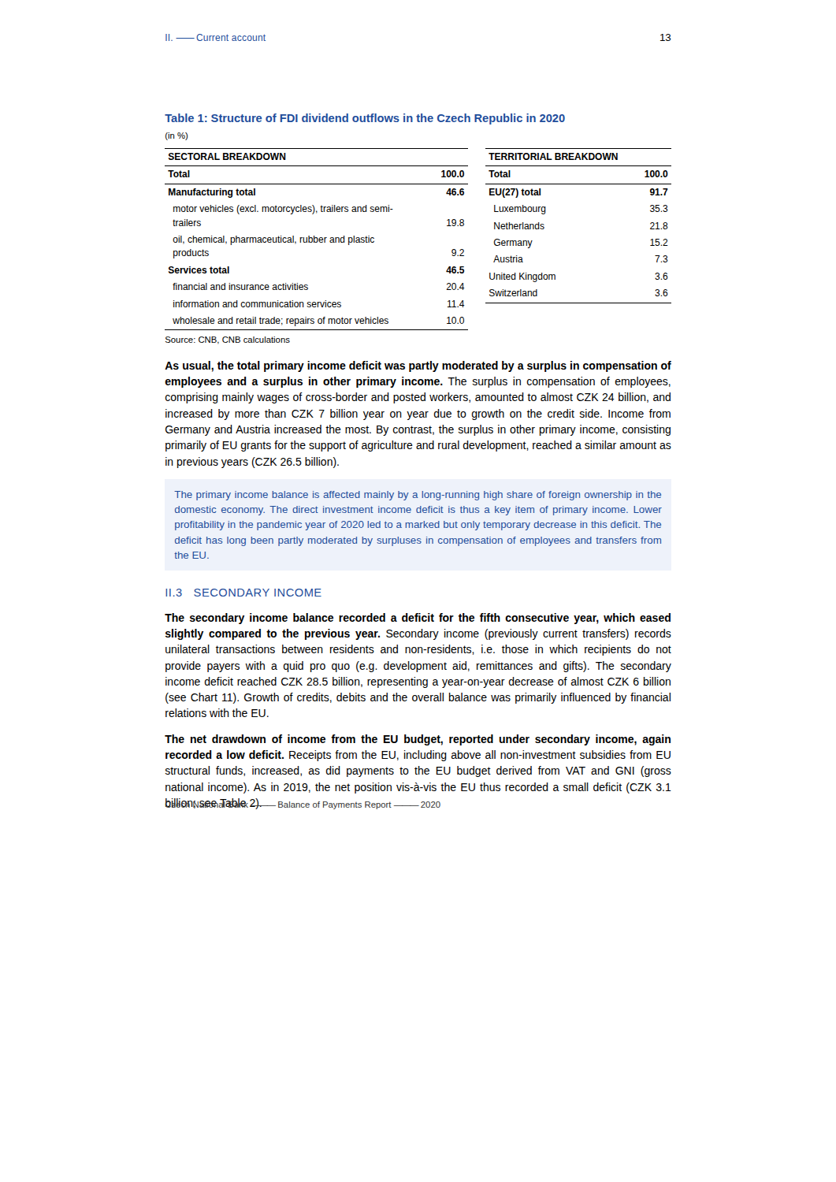II. —— Current account
13
Table 1: Structure of FDI dividend outflows in the Czech Republic in 2020
(in %)
| SECTORAL BREAKDOWN |
| --- |
| Total | 100.0 |
| Manufacturing total | 46.6 |
| motor vehicles (excl. motorcycles), trailers and semi-trailers | 19.8 |
| oil, chemical, pharmaceutical, rubber and plastic products | 9.2 |
| Services total | 46.5 |
| financial and insurance activities | 20.4 |
| information and communication services | 11.4 |
| wholesale and retail trade; repairs of motor vehicles | 10.0 |
| TERRITORIAL BREAKDOWN |
| --- |
| Total | 100.0 |
| EU(27) total | 91.7 |
| Luxembourg | 35.3 |
| Netherlands | 21.8 |
| Germany | 15.2 |
| Austria | 7.3 |
| United Kingdom | 3.6 |
| Switzerland | 3.6 |
Source: CNB, CNB calculations
As usual, the total primary income deficit was partly moderated by a surplus in compensation of employees and a surplus in other primary income. The surplus in compensation of employees, comprising mainly wages of cross-border and posted workers, amounted to almost CZK 24 billion, and increased by more than CZK 7 billion year on year due to growth on the credit side. Income from Germany and Austria increased the most. By contrast, the surplus in other primary income, consisting primarily of EU grants for the support of agriculture and rural development, reached a similar amount as in previous years (CZK 26.5 billion).
The primary income balance is affected mainly by a long-running high share of foreign ownership in the domestic economy. The direct investment income deficit is thus a key item of primary income. Lower profitability in the pandemic year of 2020 led to a marked but only temporary decrease in this deficit. The deficit has long been partly moderated by surpluses in compensation of employees and transfers from the EU.
II.3 SECONDARY INCOME
The secondary income balance recorded a deficit for the fifth consecutive year, which eased slightly compared to the previous year. Secondary income (previously current transfers) records unilateral transactions between residents and non-residents, i.e. those in which recipients do not provide payers with a quid pro quo (e.g. development aid, remittances and gifts). The secondary income deficit reached CZK 28.5 billion, representing a year-on-year decrease of almost CZK 6 billion (see Chart 11). Growth of credits, debits and the overall balance was primarily influenced by financial relations with the EU.
The net drawdown of income from the EU budget, reported under secondary income, again recorded a low deficit. Receipts from the EU, including above all non-investment subsidies from EU structural funds, increased, as did payments to the EU budget derived from VAT and GNI (gross national income). As in 2019, the net position vis-à-vis the EU thus recorded a small deficit (CZK 3.1 billion; see Table 2).
Czech National Bank ——— Balance of Payments Report ——— 2020